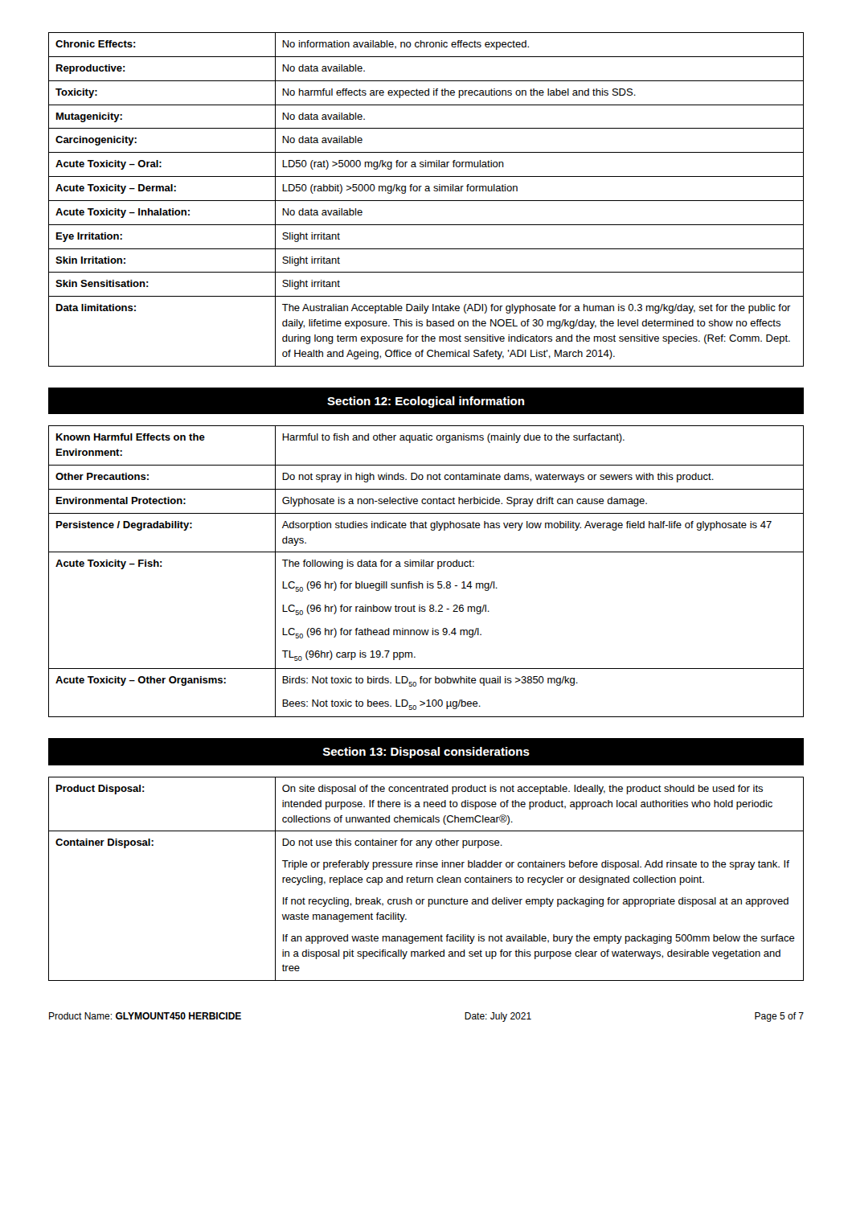| Chronic Effects: | No information available, no chronic effects expected. |
| Reproductive: | No data available. |
| Toxicity: | No harmful effects are expected if the precautions on the label and this SDS. |
| Mutagenicity: | No data available. |
| Carcinogenicity: | No data available |
| Acute Toxicity – Oral: | LD50 (rat) >5000 mg/kg for a similar formulation |
| Acute Toxicity – Dermal: | LD50 (rabbit) >5000 mg/kg for a similar formulation |
| Acute Toxicity – Inhalation: | No data available |
| Eye Irritation: | Slight irritant |
| Skin Irritation: | Slight irritant |
| Skin Sensitisation: | Slight irritant |
| Data limitations: | The Australian Acceptable Daily Intake (ADI) for glyphosate for a human is 0.3 mg/kg/day, set for the public for daily, lifetime exposure. This is based on the NOEL of 30 mg/kg/day, the level determined to show no effects during long term exposure for the most sensitive indicators and the most sensitive species. (Ref: Comm. Dept. of Health and Ageing, Office of Chemical Safety, 'ADI List', March 2014). |
Section 12: Ecological information
| Known Harmful Effects on the Environment: | Harmful to fish and other aquatic organisms (mainly due to the surfactant). |
| Other Precautions: | Do not spray in high winds. Do not contaminate dams, waterways or sewers with this product. |
| Environmental Protection: | Glyphosate is a non-selective contact herbicide. Spray drift can cause damage. |
| Persistence / Degradability: | Adsorption studies indicate that glyphosate has very low mobility. Average field half-life of glyphosate is 47 days. |
| Acute Toxicity – Fish: | The following is data for a similar product: LC 50 (96 hr) for bluegill sunfish is 5.8 - 14 mg/l. LC 50 (96 hr) for rainbow trout is 8.2 - 26 mg/l. LC 50 (96 hr) for fathead minnow is 9.4 mg/l. TL 50 (96hr) carp is 19.7 ppm. |
| Acute Toxicity – Other Organisms: | Birds: Not toxic to birds. LD 50 for bobwhite quail is >3850 mg/kg. Bees: Not toxic to bees. LD 50 >100 µg/bee. |
Section 13: Disposal considerations
| Product Disposal: | On site disposal of the concentrated product is not acceptable. Ideally, the product should be used for its intended purpose. If there is a need to dispose of the product, approach local authorities who hold periodic collections of unwanted chemicals (ChemClear®). |
| Container Disposal: | Do not use this container for any other purpose. Triple or preferably pressure rinse inner bladder or containers before disposal. Add rinsate to the spray tank. If recycling, replace cap and return clean containers to recycler or designated collection point. If not recycling, break, crush or puncture and deliver empty packaging for appropriate disposal at an approved waste management facility. If an approved waste management facility is not available, bury the empty packaging 500mm below the surface in a disposal pit specifically marked and set up for this purpose clear of waterways, desirable vegetation and tree |
Product Name: GLYMOUNT450 HERBICIDE
Date: July 2021
Page 5 of 7